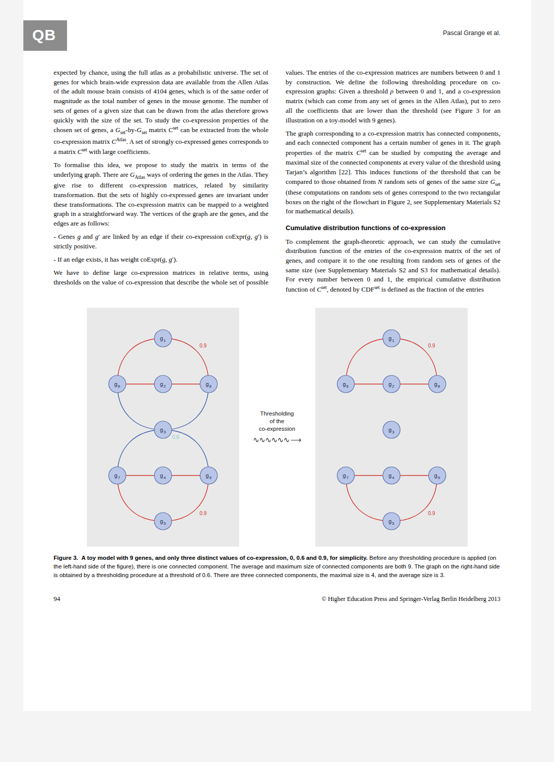QB
Pascal Grange et al.
expected by chance, using the full atlas as a probabilistic universe. The set of genes for which brain-wide expression data are available from the Allen Atlas of the adult mouse brain consists of 4104 genes, which is of the same order of magnitude as the total number of genes in the mouse genome. The number of sets of genes of a given size that can be drawn from the atlas therefore grows quickly with the size of the set. To study the co-expression properties of the chosen set of genes, a Gset-by-Gset matrix Cset can be extracted from the whole co-expression matrix CAtlas. A set of strongly co-expressed genes corresponds to a matrix Cset with large coefficients.
To formalise this idea, we propose to study the matrix in terms of the underlying graph. There are GAtlas ways of ordering the genes in the Atlas. They give rise to different co-expression matrices, related by similarity transformation. But the sets of highly co-expressed genes are invariant under these transformations. The co-expression matrix can be mapped to a weighted graph in a straightforward way. The vertices of the graph are the genes, and the edges are as follows:
- Genes g and g′ are linked by an edge if their co-expression coExpr(g, g′) is strictly positive.
- If an edge exists, it has weight coExpr(g, g′).
We have to define large co-expression matrices in relative terms, using thresholds on the value of co-expression that describe the whole set of possible values. The entries of the co-expression matrices are numbers between 0 and 1 by construction. We define the following thresholding procedure on co-expression graphs: Given a threshold ρ between 0 and 1, and a co-expression matrix (which can come from any set of genes in the Allen Atlas), put to zero all the coefficients that are lower than the threshold (see Figure 3 for an illustration on a toy-model with 9 genes).
The graph corresponding to a co-expression matrix has connected components, and each connected component has a certain number of genes in it. The graph properties of the matrix Cset can be studied by computing the average and maximal size of the connected components at every value of the threshold using Tarjan’s algorithm [22]. This induces functions of the threshold that can be compared to those obtained from N random sets of genes of the same size Gset (these computations on random sets of genes correspond to the two rectangular boxes on the right of the flowchart in Figure 2, see Supplementary Materials S2 for mathematical details).
Cumulative distribution functions of co-expression
To complement the graph-theoretic approach, we can study the cumulative distribution function of the entries of the co-expression matrix of the set of genes, and compare it to the one resulting from random sets of genes of the same size (see Supplementary Materials S2 and S3 for mathematical details). For every number between 0 and 1, the empirical cumulative distribution function of Cset, denoted by CDFset is defined as the fraction of the entries
0.9 0.6 0.9 g1 g6 g2 g8 g3 g7 g4 g9 g5
Thresholding
of the
co-expression ∿∿∿∿∿∿⟶
0.9 0.9 g1 g6 g2 g8 g3 g7 g4 g9 g5
Figure 3. A toy model with 9 genes, and only three distinct values of co-expression, 0, 0.6 and 0.9, for simplicity. Before any thresholding procedure is applied (on the left-hand side of the figure), there is one connected component. The average and maximum size of connected components are both 9. The graph on the right-hand side is obtained by a thresholding procedure at a threshold of 0.6. There are three connected components, the maximal size is 4, and the average size is 3.
94
© Higher Education Press and Springer-Verlag Berlin Heidelberg 2013